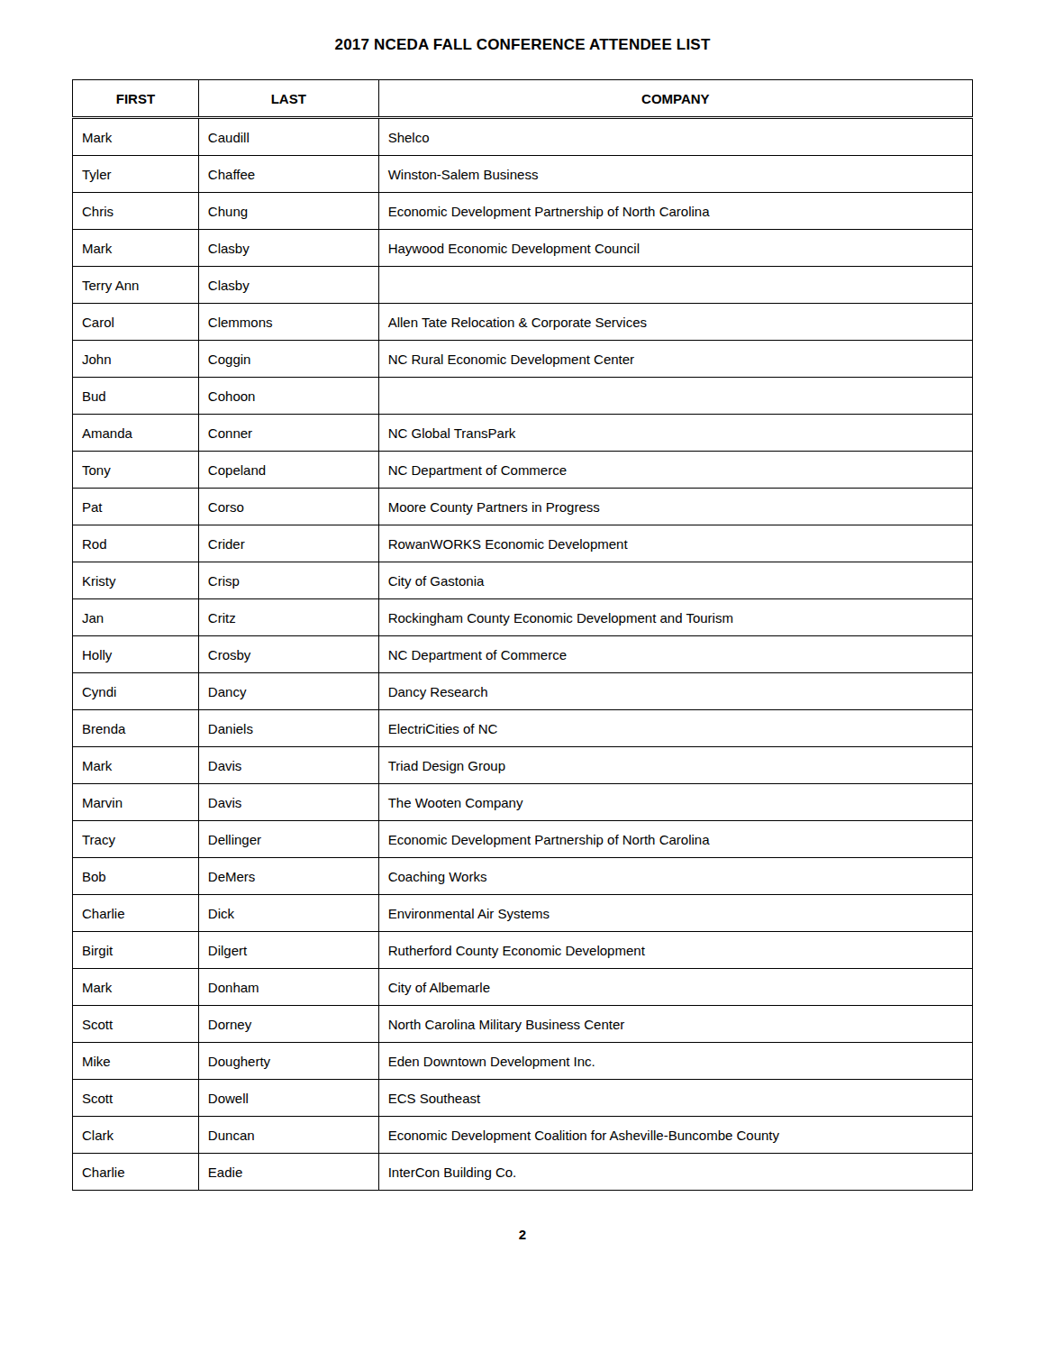2017 NCEDA FALL CONFERENCE ATTENDEE LIST
| FIRST | LAST | COMPANY |
| --- | --- | --- |
| Mark | Caudill | Shelco |
| Tyler | Chaffee | Winston-Salem Business |
| Chris | Chung | Economic Development Partnership of North Carolina |
| Mark | Clasby | Haywood Economic Development Council |
| Terry Ann | Clasby | |
| Carol | Clemmons | Allen Tate Relocation & Corporate Services |
| John | Coggin | NC Rural Economic Development Center |
| Bud | Cohoon | |
| Amanda | Conner | NC Global TransPark |
| Tony | Copeland | NC Department of Commerce |
| Pat | Corso | Moore County Partners in Progress |
| Rod | Crider | RowanWORKS Economic Development |
| Kristy | Crisp | City of Gastonia |
| Jan | Critz | Rockingham County Economic Development and Tourism |
| Holly | Crosby | NC Department of Commerce |
| Cyndi | Dancy | Dancy Research |
| Brenda | Daniels | ElectriCities of NC |
| Mark | Davis | Triad Design Group |
| Marvin | Davis | The Wooten Company |
| Tracy | Dellinger | Economic Development Partnership of North Carolina |
| Bob | DeMers | Coaching Works |
| Charlie | Dick | Environmental Air Systems |
| Birgit | Dilgert | Rutherford County Economic Development |
| Mark | Donham | City of Albemarle |
| Scott | Dorney | North Carolina Military Business Center |
| Mike | Dougherty | Eden Downtown Development Inc. |
| Scott | Dowell | ECS Southeast |
| Clark | Duncan | Economic Development Coalition for Asheville-Buncombe County |
| Charlie | Eadie | InterCon Building Co. |
2